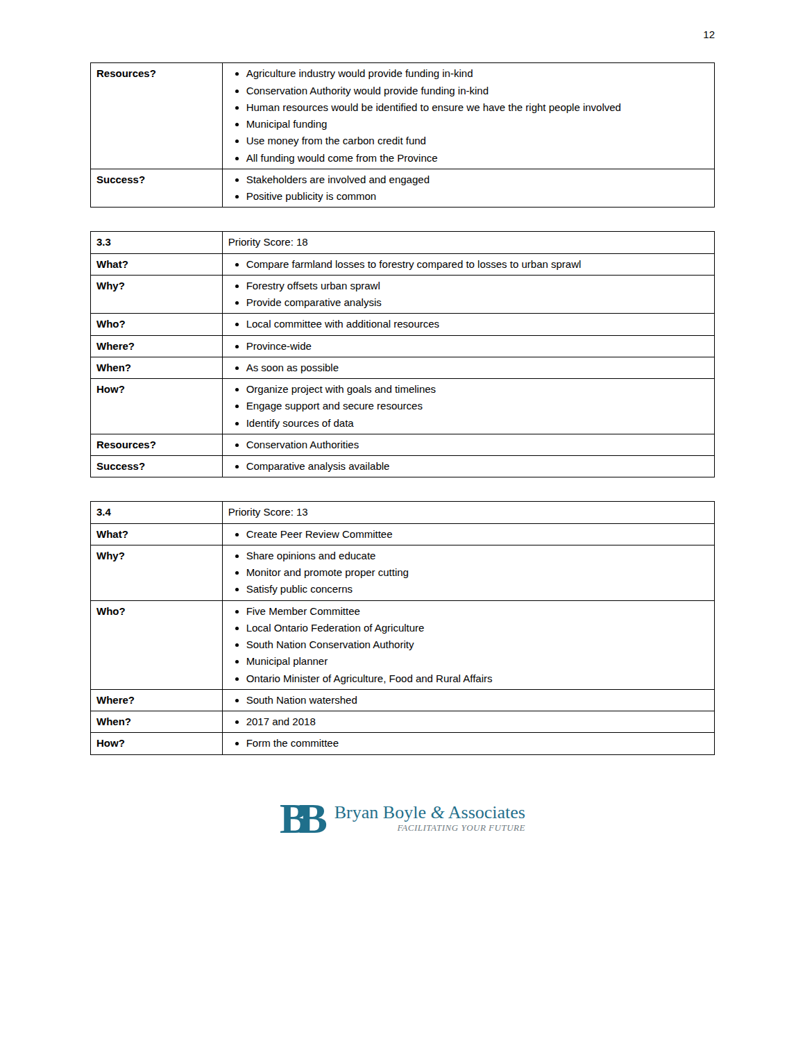12
| Resources? | Agriculture industry would provide funding in-kind Conservation Authority would provide funding in-kind Human resources would be identified to ensure we have the right people involved Municipal funding Use money from the carbon credit fund All funding would come from the Province |
| Success? | Stakeholders are involved and engaged Positive publicity is common |
| 3.3 | Priority Score: 18 |
| What? | Compare farmland losses to forestry compared to losses to urban sprawl |
| Why? | Forestry offsets urban sprawl Provide comparative analysis |
| Who? | Local committee with additional resources |
| Where? | Province-wide |
| When? | As soon as possible |
| How? | Organize project with goals and timelines Engage support and secure resources Identify sources of data |
| Resources? | Conservation Authorities |
| Success? | Comparative analysis available |
| 3.4 | Priority Score: 13 |
| What? | Create Peer Review Committee |
| Why? | Share opinions and educate Monitor and promote proper cutting Satisfy public concerns |
| Who? | Five Member Committee Local Ontario Federation of Agriculture South Nation Conservation Authority Municipal planner Ontario Minister of Agriculture, Food and Rural Affairs |
| Where? | South Nation watershed |
| When? | 2017 and 2018 |
| How? | Form the committee |
BB
Bryan Boyle & Associates
FACILITATING YOUR FUTURE